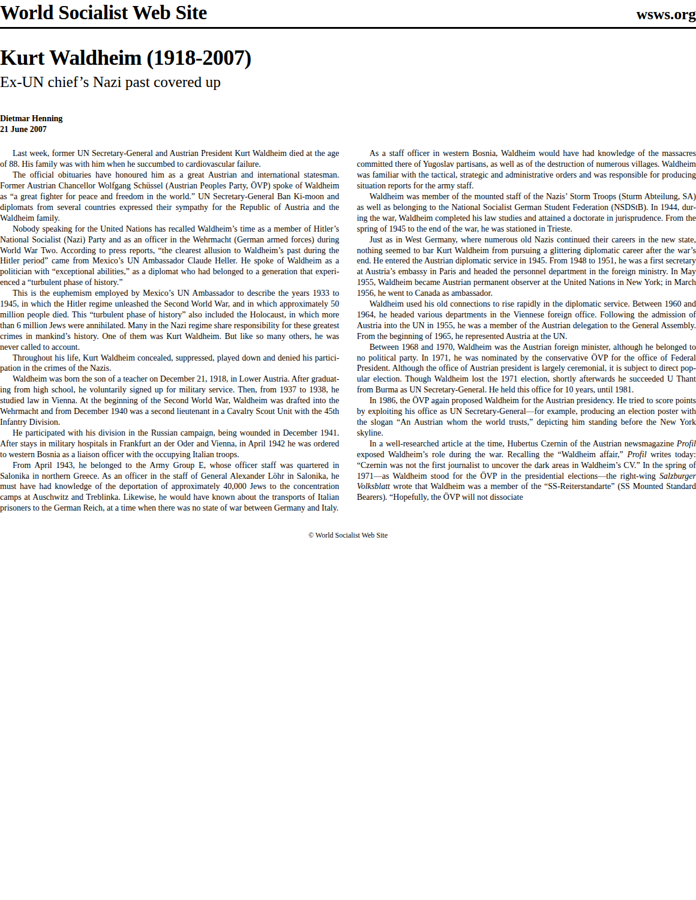World Socialist Web Site wsws.org
Kurt Waldheim (1918-2007)
Ex-UN chief’s Nazi past covered up
Dietmar Henning
21 June 2007
Last week, former UN Secretary-General and Austrian President Kurt Waldheim died at the age of 88. His family was with him when he succumbed to cardiovascular failure.
The official obituaries have honoured him as a great Austrian and international statesman. Former Austrian Chancellor Wolfgang Schüssel (Austrian Peoples Party, ÖVP) spoke of Waldheim as “a great fighter for peace and freedom in the world.” UN Secretary-General Ban Ki-moon and diplomats from several countries expressed their sympathy for the Republic of Austria and the Waldheim family.
Nobody speaking for the United Nations has recalled Waldheim’s time as a member of Hitler’s National Socialist (Nazi) Party and as an officer in the Wehrmacht (German armed forces) during World War Two. According to press reports, “the clearest allusion to Waldheim’s past during the Hitler period” came from Mexico’s UN Ambassador Claude Heller. He spoke of Waldheim as a politician with “exceptional abilities,” as a diplomat who had belonged to a generation that experienced a “turbulent phase of history.”
This is the euphemism employed by Mexico’s UN Ambassador to describe the years 1933 to 1945, in which the Hitler regime unleashed the Second World War, and in which approximately 50 million people died. This “turbulent phase of history” also included the Holocaust, in which more than 6 million Jews were annihilated. Many in the Nazi regime share responsibility for these greatest crimes in mankind’s history. One of them was Kurt Waldheim. But like so many others, he was never called to account.
Throughout his life, Kurt Waldheim concealed, suppressed, played down and denied his participation in the crimes of the Nazis.
Waldheim was born the son of a teacher on December 21, 1918, in Lower Austria. After graduating from high school, he voluntarily signed up for military service. Then, from 1937 to 1938, he studied law in Vienna. At the beginning of the Second World War, Waldheim was drafted into the Wehrmacht and from December 1940 was a second lieutenant in a Cavalry Scout Unit with the 45th Infantry Division.
He participated with his division in the Russian campaign, being wounded in December 1941. After stays in military hospitals in Frankfurt an der Oder and Vienna, in April 1942 he was ordered to western Bosnia as a liaison officer with the occupying Italian troops.
From April 1943, he belonged to the Army Group E, whose officer staff was quartered in Salonika in northern Greece. As an officer in the staff of General Alexander Löhr in Salonika, he must have had knowledge of the deportation of approximately 40,000 Jews to the concentration camps at Auschwitz and Treblinka. Likewise, he would have known about the transports of Italian prisoners to the German Reich, at a time when there was no state of war between Germany and Italy.
As a staff officer in western Bosnia, Waldheim would have had knowledge of the massacres committed there of Yugoslav partisans, as well as of the destruction of numerous villages. Waldheim was familiar with the tactical, strategic and administrative orders and was responsible for producing situation reports for the army staff.
Waldheim was member of the mounted staff of the Nazis’ Storm Troops (Sturm Abteilung, SA) as well as belonging to the National Socialist German Student Federation (NSDStB). In 1944, during the war, Waldheim completed his law studies and attained a doctorate in jurisprudence. From the spring of 1945 to the end of the war, he was stationed in Trieste.
Just as in West Germany, where numerous old Nazis continued their careers in the new state, nothing seemed to bar Kurt Waldheim from pursuing a glittering diplomatic career after the war’s end. He entered the Austrian diplomatic service in 1945. From 1948 to 1951, he was a first secretary at Austria’s embassy in Paris and headed the personnel department in the foreign ministry. In May 1955, Waldheim became Austrian permanent observer at the United Nations in New York; in March 1956, he went to Canada as ambassador.
Waldheim used his old connections to rise rapidly in the diplomatic service. Between 1960 and 1964, he headed various departments in the Viennese foreign office. Following the admission of Austria into the UN in 1955, he was a member of the Austrian delegation to the General Assembly. From the beginning of 1965, he represented Austria at the UN.
Between 1968 and 1970, Waldheim was the Austrian foreign minister, although he belonged to no political party. In 1971, he was nominated by the conservative ÖVP for the office of Federal President. Although the office of Austrian president is largely ceremonial, it is subject to direct popular election. Though Waldheim lost the 1971 election, shortly afterwards he succeeded U Thant from Burma as UN Secretary-General. He held this office for 10 years, until 1981.
In 1986, the ÖVP again proposed Waldheim for the Austrian presidency. He tried to score points by exploiting his office as UN Secretary-General—for example, producing an election poster with the slogan “An Austrian whom the world trusts,” depicting him standing before the New York skyline.
In a well-researched article at the time, Hubertus Czernin of the Austrian newsmagazine Profil exposed Waldheim’s role during the war. Recalling the “Waldheim affair,” Profil writes today: “Czernin was not the first journalist to uncover the dark areas in Waldheim’s CV.” In the spring of 1971—as Waldheim stood for the ÖVP in the presidential elections—the right-wing Salzburger Volksblatt wrote that Waldheim was a member of the “SS-Reiterstandarte” (SS Mounted Standard Bearers). “Hopefully, the ÖVP will not dissociate
© World Socialist Web Site